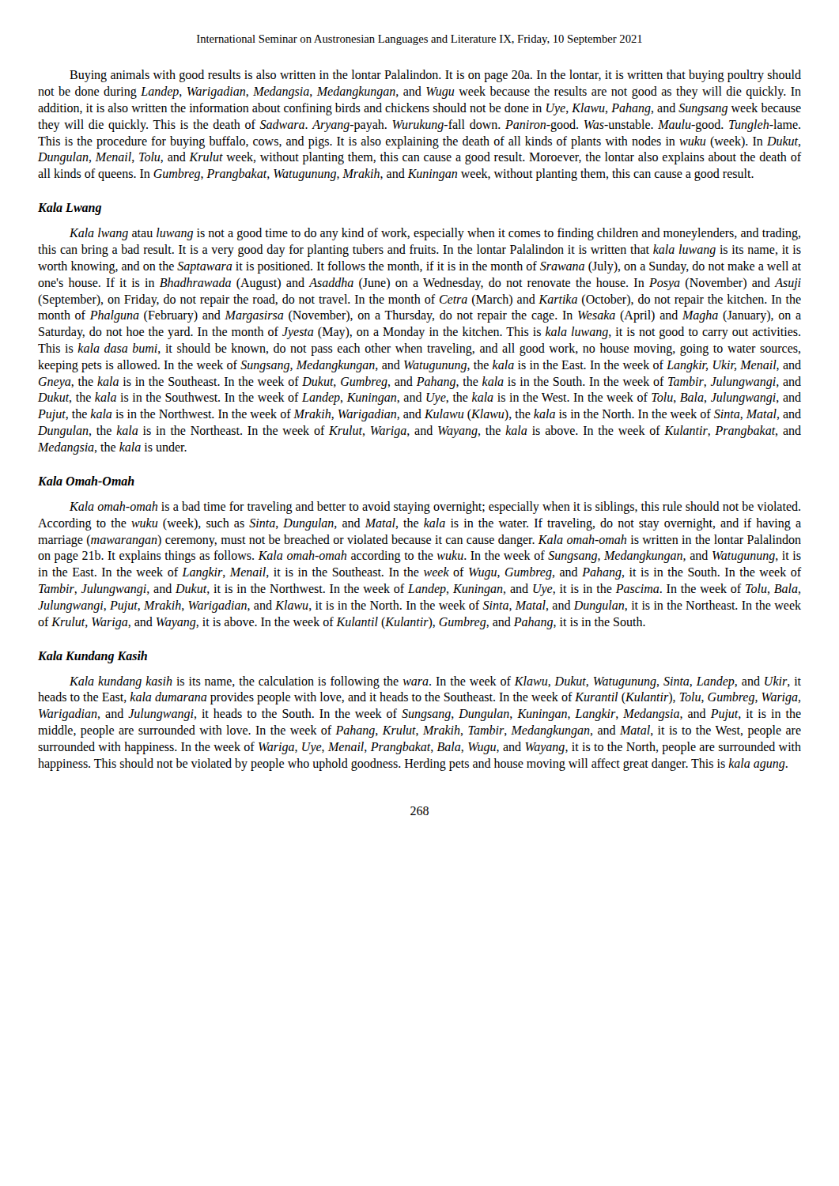International Seminar on Austronesian Languages and Literature IX, Friday, 10 September 2021
Buying animals with good results is also written in the lontar Palalindon. It is on page 20a. In the lontar, it is written that buying poultry should not be done during Landep, Warigadian, Medangsia, Medangkungan, and Wugu week because the results are not good as they will die quickly. In addition, it is also written the information about confining birds and chickens should not be done in Uye, Klawu, Pahang, and Sungsang week because they will die quickly. This is the death of Sadwara. Aryang-payah. Wurukung-fall down. Paniron-good. Was-unstable. Maulu-good. Tungleh-lame. This is the procedure for buying buffalo, cows, and pigs. It is also explaining the death of all kinds of plants with nodes in wuku (week). In Dukut, Dungulan, Menail, Tolu, and Krulut week, without planting them, this can cause a good result. Moroever, the lontar also explains about the death of all kinds of queens. In Gumbreg, Prangbakat, Watugunung, Mrakih, and Kuningan week, without planting them, this can cause a good result.
Kala Lwang
Kala lwang atau luwang is not a good time to do any kind of work, especially when it comes to finding children and moneylenders, and trading, this can bring a bad result. It is a very good day for planting tubers and fruits. In the lontar Palalindon it is written that kala luwang is its name, it is worth knowing, and on the Saptawara it is positioned. It follows the month, if it is in the month of Srawana (July), on a Sunday, do not make a well at one's house. If it is in Bhadhrawada (August) and Asaddha (June) on a Wednesday, do not renovate the house. In Posya (November) and Asuji (September), on Friday, do not repair the road, do not travel. In the month of Cetra (March) and Kartika (October), do not repair the kitchen. In the month of Phalguna (February) and Margasirsa (November), on a Thursday, do not repair the cage. In Wesaka (April) and Magha (January), on a Saturday, do not hoe the yard. In the month of Jyesta (May), on a Monday in the kitchen. This is kala luwang, it is not good to carry out activities. This is kala dasa bumi, it should be known, do not pass each other when traveling, and all good work, no house moving, going to water sources, keeping pets is allowed. In the week of Sungsang, Medangkungan, and Watugunung, the kala is in the East. In the week of Langkir, Ukir, Menail, and Gneya, the kala is in the Southeast. In the week of Dukut, Gumbreg, and Pahang, the kala is in the South. In the week of Tambir, Julungwangi, and Dukut, the kala is in the Southwest. In the week of Landep, Kuningan, and Uye, the kala is in the West. In the week of Tolu, Bala, Julungwangi, and Pujut, the kala is in the Northwest. In the week of Mrakih, Warigadian, and Kulawu (Klawu), the kala is in the North. In the week of Sinta, Matal, and Dungulan, the kala is in the Northeast. In the week of Krulut, Wariga, and Wayang, the kala is above. In the week of Kulantir, Prangbakat, and Medangsia, the kala is under.
Kala Omah-Omah
Kala omah-omah is a bad time for traveling and better to avoid staying overnight; especially when it is siblings, this rule should not be violated. According to the wuku (week), such as Sinta, Dungulan, and Matal, the kala is in the water. If traveling, do not stay overnight, and if having a marriage (mawarangan) ceremony, must not be breached or violated because it can cause danger. Kala omah-omah is written in the lontar Palalindon on page 21b. It explains things as follows. Kala omah-omah according to the wuku. In the week of Sungsang, Medangkungan, and Watugunung, it is in the East. In the week of Langkir, Menail, it is in the Southeast. In the week of Wugu, Gumbreg, and Pahang, it is in the South. In the week of Tambir, Julungwangi, and Dukut, it is in the Northwest. In the week of Landep, Kuningan, and Uye, it is in the Pascima. In the week of Tolu, Bala, Julungwangi, Pujut, Mrakih, Warigadian, and Klawu, it is in the North. In the week of Sinta, Matal, and Dungulan, it is in the Northeast. In the week of Krulut, Wariga, and Wayang, it is above. In the week of Kulantil (Kulantir), Gumbreg, and Pahang, it is in the South.
Kala Kundang Kasih
Kala kundang kasih is its name, the calculation is following the wara. In the week of Klawu, Dukut, Watugunung, Sinta, Landep, and Ukir, it heads to the East, kala dumarana provides people with love, and it heads to the Southeast. In the week of Kurantil (Kulantir), Tolu, Gumbreg, Wariga, Warigadian, and Julungwangi, it heads to the South. In the week of Sungsang, Dungulan, Kuningan, Langkir, Medangsia, and Pujut, it is in the middle, people are surrounded with love. In the week of Pahang, Krulut, Mrakih, Tambir, Medangkungan, and Matal, it is to the West, people are surrounded with happiness. In the week of Wariga, Uye, Menail, Prangbakat, Bala, Wugu, and Wayang, it is to the North, people are surrounded with happiness. This should not be violated by people who uphold goodness. Herding pets and house moving will affect great danger. This is kala agung.
268